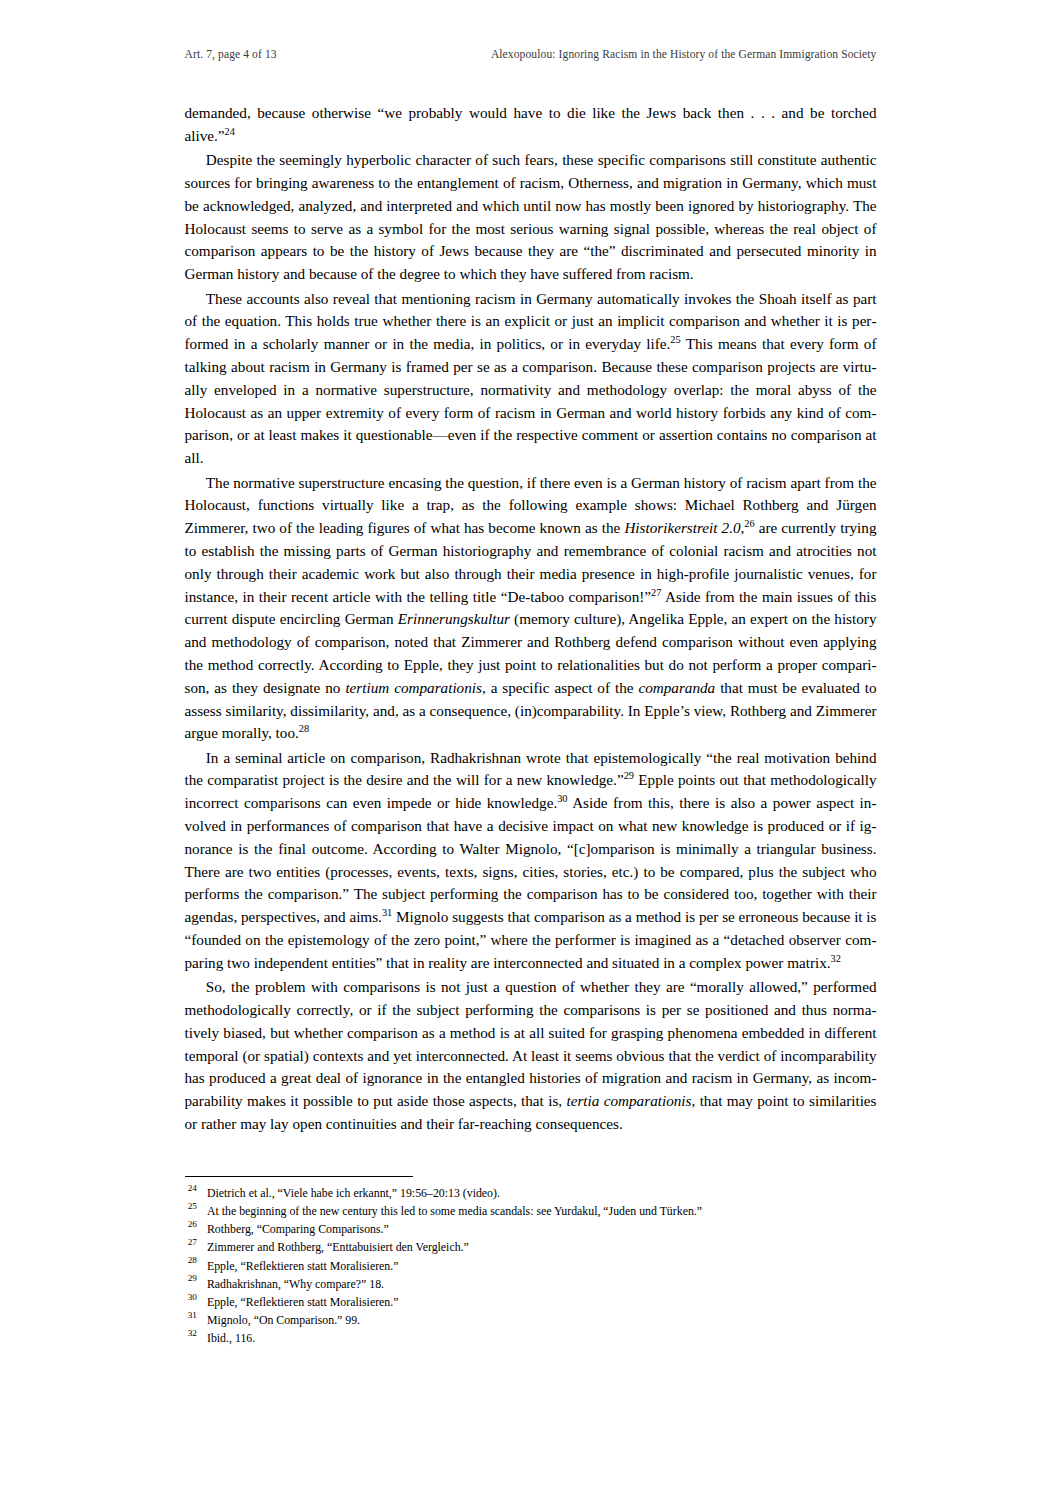Art. 7, page 4 of 13 Alexopoulou: Ignoring Racism in the History of the German Immigration Society
demanded, because otherwise “we probably would have to die like the Jews back then . . . and be torched alive.”24
Despite the seemingly hyperbolic character of such fears, these specific comparisons still constitute authentic sources for bringing awareness to the entanglement of racism, Otherness, and migration in Germany, which must be acknowledged, analyzed, and interpreted and which until now has mostly been ignored by historiography. The Holocaust seems to serve as a symbol for the most serious warning signal possible, whereas the real object of comparison appears to be the history of Jews because they are “the” discriminated and persecuted minority in German history and because of the degree to which they have suffered from racism.
These accounts also reveal that mentioning racism in Germany automatically invokes the Shoah itself as part of the equation. This holds true whether there is an explicit or just an implicit comparison and whether it is performed in a scholarly manner or in the media, in politics, or in everyday life.25 This means that every form of talking about racism in Germany is framed per se as a comparison. Because these comparison projects are virtually enveloped in a normative superstructure, normativity and methodology overlap: the moral abyss of the Holocaust as an upper extremity of every form of racism in German and world history forbids any kind of comparison, or at least makes it questionable—even if the respective comment or assertion contains no comparison at all.
The normative superstructure encasing the question, if there even is a German history of racism apart from the Holocaust, functions virtually like a trap, as the following example shows: Michael Rothberg and Jürgen Zimmerer, two of the leading figures of what has become known as the Historikerstreit 2.0,26 are currently trying to establish the missing parts of German historiography and remembrance of colonial racism and atrocities not only through their academic work but also through their media presence in high-profile journalistic venues, for instance, in their recent article with the telling title “De-taboo comparison!”27 Aside from the main issues of this current dispute encircling German Erinnerungskultur (memory culture), Angelika Epple, an expert on the history and methodology of comparison, noted that Zimmerer and Rothberg defend comparison without even applying the method correctly. According to Epple, they just point to relationalities but do not perform a proper comparison, as they designate no tertium comparationis, a specific aspect of the comparanda that must be evaluated to assess similarity, dissimilarity, and, as a consequence, (in)comparability. In Epple’s view, Rothberg and Zimmerer argue morally, too.28
In a seminal article on comparison, Radhakrishnan wrote that epistemologically “the real motivation behind the comparatist project is the desire and the will for a new knowledge.”29 Epple points out that methodologically incorrect comparisons can even impede or hide knowledge.30 Aside from this, there is also a power aspect involved in performances of comparison that have a decisive impact on what new knowledge is produced or if ignorance is the final outcome. According to Walter Mignolo, “[c]omparison is minimally a triangular business. There are two entities (processes, events, texts, signs, cities, stories, etc.) to be compared, plus the subject who performs the comparison.” The subject performing the comparison has to be considered too, together with their agendas, perspectives, and aims.31 Mignolo suggests that comparison as a method is per se erroneous because it is “founded on the epistemology of the zero point,” where the performer is imagined as a “detached observer comparing two independent entities” that in reality are interconnected and situated in a complex power matrix.32
So, the problem with comparisons is not just a question of whether they are “morally allowed,” performed methodologically correctly, or if the subject performing the comparisons is per se positioned and thus normatively biased, but whether comparison as a method is at all suited for grasping phenomena embedded in different temporal (or spatial) contexts and yet interconnected. At least it seems obvious that the verdict of incomparability has produced a great deal of ignorance in the entangled histories of migration and racism in Germany, as incomparability makes it possible to put aside those aspects, that is, tertia comparationis, that may point to similarities or rather may lay open continuities and their far-reaching consequences.
Dietrich et al., “Viele habe ich erkannt,” 19:56–20:13 (video).
At the beginning of the new century this led to some media scandals: see Yurdakul, “Juden und Türken.”
Rothberg, “Comparing Comparisons.”
Zimmerer and Rothberg, “Enttabuisiert den Vergleich.”
Epple, “Reflektieren statt Moralisieren.”
Radhakrishnan, “Why compare?” 18.
Epple, “Reflektieren statt Moralisieren.”
Mignolo, “On Comparison.” 99.
Ibid., 116.